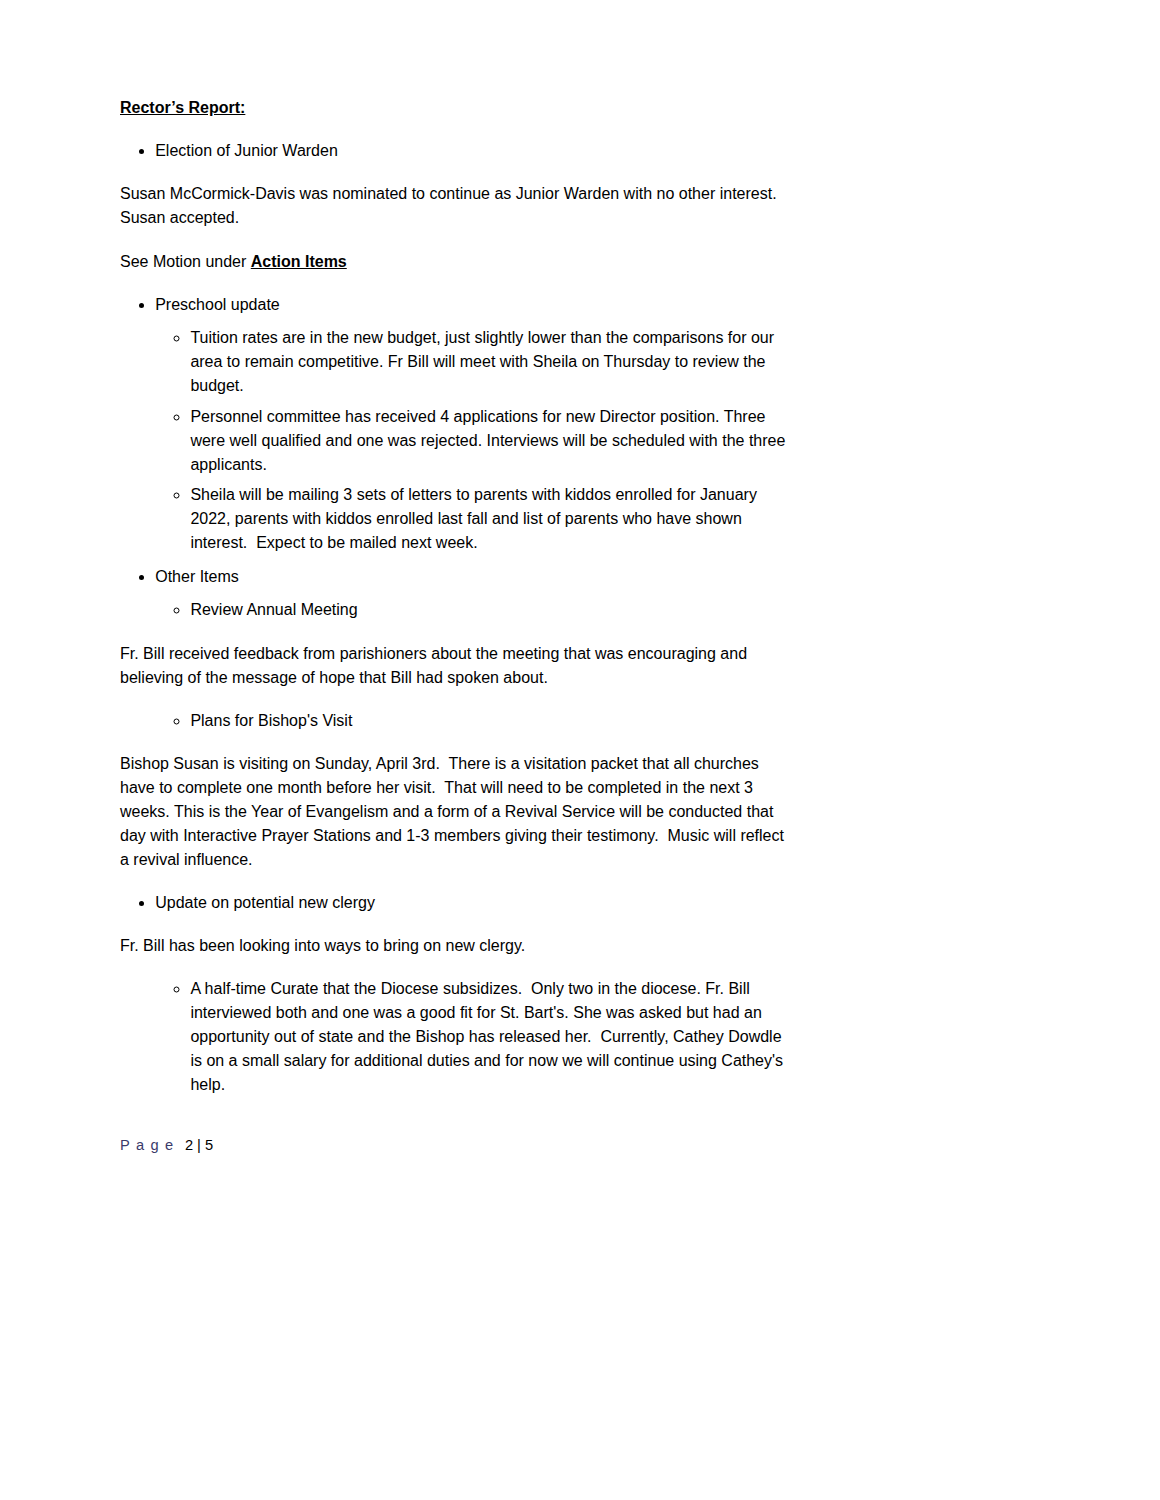Rector’s Report:
Election of Junior Warden
Susan McCormick-Davis was nominated to continue as Junior Warden with no other interest. Susan accepted.
See Motion under Action Items
Preschool update
Tuition rates are in the new budget, just slightly lower than the comparisons for our area to remain competitive. Fr Bill will meet with Sheila on Thursday to review the budget.
Personnel committee has received 4 applications for new Director position. Three were well qualified and one was rejected. Interviews will be scheduled with the three applicants.
Sheila will be mailing 3 sets of letters to parents with kiddos enrolled for January 2022, parents with kiddos enrolled last fall and list of parents who have shown interest. Expect to be mailed next week.
Other Items
Review Annual Meeting
Fr. Bill received feedback from parishioners about the meeting that was encouraging and believing of the message of hope that Bill had spoken about.
Plans for Bishop's Visit
Bishop Susan is visiting on Sunday, April 3rd. There is a visitation packet that all churches have to complete one month before her visit. That will need to be completed in the next 3 weeks. This is the Year of Evangelism and a form of a Revival Service will be conducted that day with Interactive Prayer Stations and 1-3 members giving their testimony. Music will reflect a revival influence.
Update on potential new clergy
Fr. Bill has been looking into ways to bring on new clergy.
A half-time Curate that the Diocese subsidizes. Only two in the diocese. Fr. Bill interviewed both and one was a good fit for St. Bart's. She was asked but had an opportunity out of state and the Bishop has released her. Currently, Cathey Dowdle is on a small salary for additional duties and for now we will continue using Cathey's help.
P a g e 2 | 5